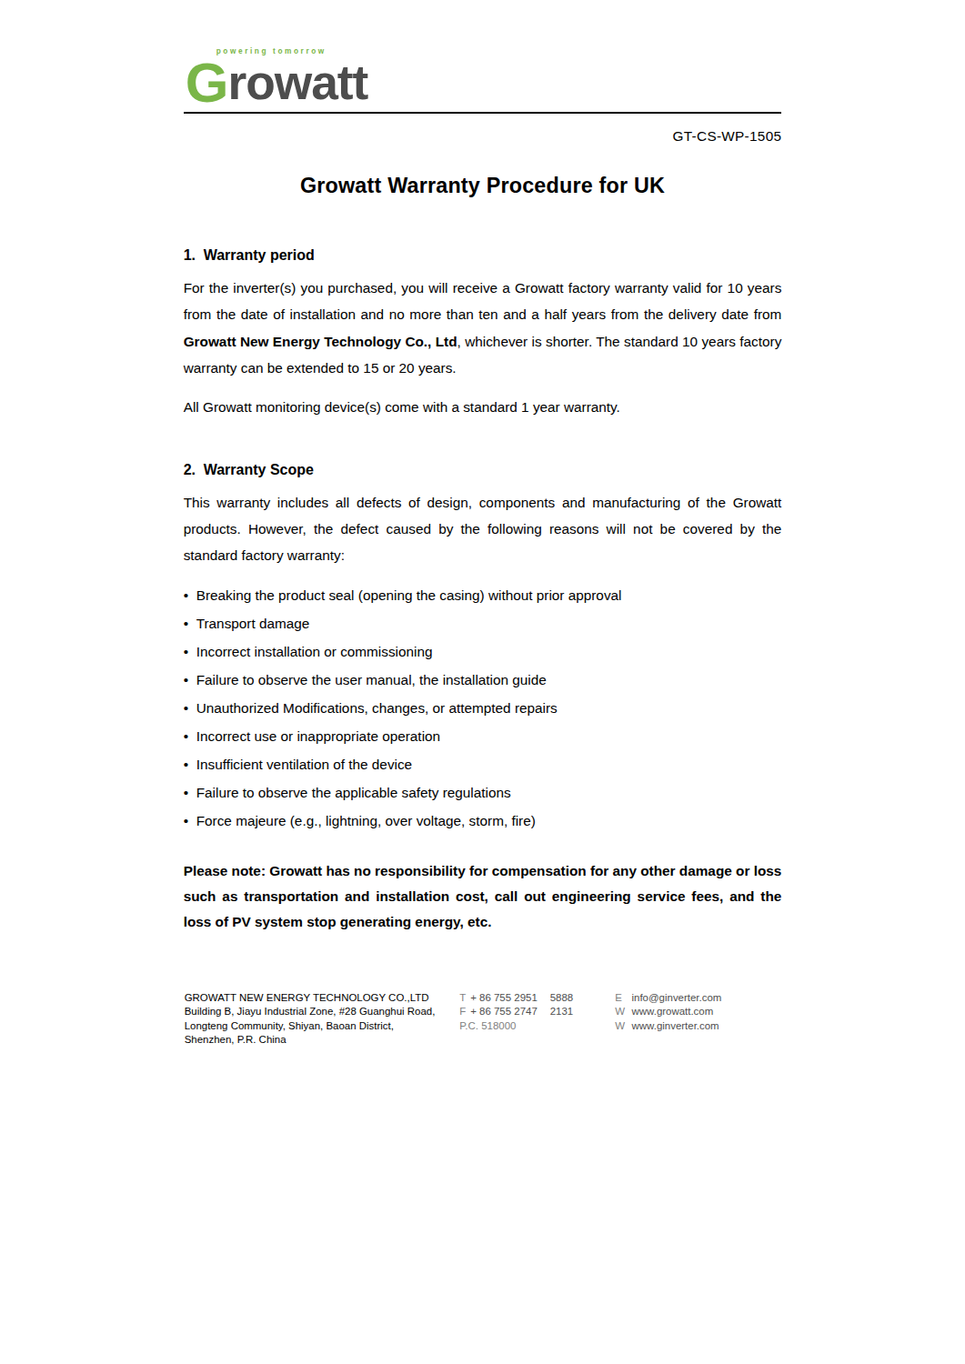powering tomorrow Growatt
GT-CS-WP-1505
Growatt Warranty Procedure for UK
1. Warranty period
For the inverter(s) you purchased, you will receive a Growatt factory warranty valid for 10 years from the date of installation and no more than ten and a half years from the delivery date from Growatt New Energy Technology Co., Ltd, whichever is shorter. The standard 10 years factory warranty can be extended to 15 or 20 years.
All Growatt monitoring device(s) come with a standard 1 year warranty.
2. Warranty Scope
This warranty includes all defects of design, components and manufacturing of the Growatt products. However, the defect caused by the following reasons will not be covered by the standard factory warranty:
Breaking the product seal (opening the casing) without prior approval
Transport damage
Incorrect installation or commissioning
Failure to observe the user manual, the installation guide
Unauthorized Modifications, changes, or attempted repairs
Incorrect use or inappropriate operation
Insufficient ventilation of the device
Failure to observe the applicable safety regulations
Force majeure (e.g., lightning, over voltage, storm, fire)
Please note: Growatt has no responsibility for compensation for any other damage or loss such as transportation and installation cost, call out engineering service fees, and the loss of PV system stop generating energy, etc.
| GROWATT NEW ENERGY TECHNOLOGY CO.,LTD Building B, Jiayu Industrial Zone, #28 Guanghui Road, Longteng Community, Shiyan, Baoan District, Shenzhen, P.R. China | T + 86 755 2951 5888 F + 86 755 2747 2131 P.C. 518000 | E info@ginverter.com W www.growatt.com W www.ginverter.com |